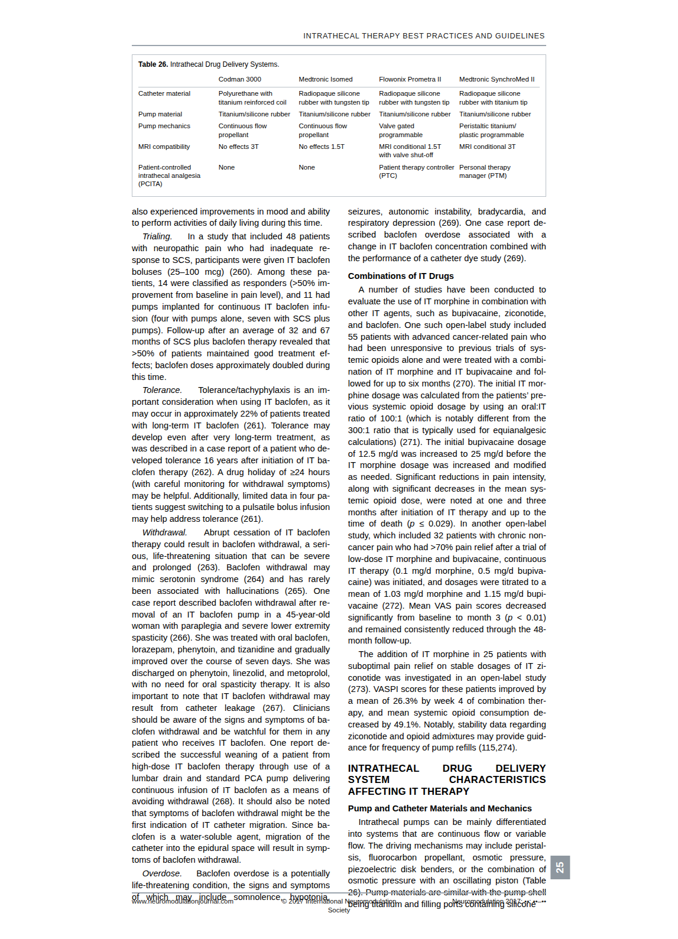INTRATHECAL THERAPY BEST PRACTICES AND GUIDELINES
Table 26. Intrathecal Drug Delivery Systems.
| | Codman 3000 | Medtronic Isomed | Flowonix Prometra II | Medtronic SynchroMed II |
| --- | --- | --- | --- | --- |
| Catheter material | Polyurethane with titanium reinforced coil | Radiopaque silicone rubber with tungsten tip | Radiopaque silicone rubber with tungsten tip | Radiopaque silicone rubber with titanium tip |
| Pump material | Titanium/silicone rubber | Titanium/silicone rubber | Titanium/silicone rubber | Titanium/silicone rubber |
| Pump mechanics | Continuous flow propellant | Continuous flow propellant | Valve gated programmable | Peristaltic titanium/ plastic programmable |
| MRI compatibility | No effects 3T | No effects 1.5T | MRI conditional 1.5T with valve shut-off | MRI conditional 3T |
| Patient-controlled intrathecal analgesia (PCITA) | None | None | Patient therapy controller (PTC) | Personal therapy manager (PTM) |
also experienced improvements in mood and ability to perform activities of daily living during this time.
Trialing. In a study that included 48 patients with neuropathic pain who had inadequate response to SCS, participants were given IT baclofen boluses (25–100 mcg) (260). Among these patients, 14 were classified as responders (>50% improvement from baseline in pain level), and 11 had pumps implanted for continuous IT baclofen infusion (four with pumps alone, seven with SCS plus pumps). Follow-up after an average of 32 and 67 months of SCS plus baclofen therapy revealed that >50% of patients maintained good treatment effects; baclofen doses approximately doubled during this time.
Tolerance. Tolerance/tachyphylaxis is an important consideration when using IT baclofen, as it may occur in approximately 22% of patients treated with long-term IT baclofen (261). Tolerance may develop even after very long-term treatment, as was described in a case report of a patient who developed tolerance 16 years after initiation of IT baclofen therapy (262). A drug holiday of ≥24 hours (with careful monitoring for withdrawal symptoms) may be helpful. Additionally, limited data in four patients suggest switching to a pulsatile bolus infusion may help address tolerance (261).
Withdrawal. Abrupt cessation of IT baclofen therapy could result in baclofen withdrawal, a serious, life-threatening situation that can be severe and prolonged (263). Baclofen withdrawal may mimic serotonin syndrome (264) and has rarely been associated with hallucinations (265). One case report described baclofen withdrawal after removal of an IT baclofen pump in a 45-year-old woman with paraplegia and severe lower extremity spasticity (266). She was treated with oral baclofen, lorazepam, phenytoin, and tizanidine and gradually improved over the course of seven days. She was discharged on phenytoin, linezolid, and metoprolol, with no need for oral spasticity therapy. It is also important to note that IT baclofen withdrawal may result from catheter leakage (267). Clinicians should be aware of the signs and symptoms of baclofen withdrawal and be watchful for them in any patient who receives IT baclofen. One report described the successful weaning of a patient from high-dose IT baclofen therapy through use of a lumbar drain and standard PCA pump delivering continuous infusion of IT baclofen as a means of avoiding withdrawal (268). It should also be noted that symptoms of baclofen withdrawal might be the first indication of IT catheter migration. Since baclofen is a water-soluble agent, migration of the catheter into the epidural space will result in symptoms of baclofen withdrawal.
Overdose. Baclofen overdose is a potentially life-threatening condition, the signs and symptoms of which may include somnolence, hypotonia, seizures, autonomic instability, bradycardia, and respiratory depression (269). One case report described baclofen overdose associated with a change in IT baclofen concentration combined with the performance of a catheter dye study (269).
Combinations of IT Drugs
A number of studies have been conducted to evaluate the use of IT morphine in combination with other IT agents, such as bupivacaine, ziconotide, and baclofen. One such open-label study included 55 patients with advanced cancer-related pain who had been unresponsive to previous trials of systemic opioids alone and were treated with a combination of IT morphine and IT bupivacaine and followed for up to six months (270). The initial IT morphine dosage was calculated from the patients’ previous systemic opioid dosage by using an oral:IT ratio of 100:1 (which is notably different from the 300:1 ratio that is typically used for equianalgesic calculations) (271). The initial bupivacaine dosage of 12.5 mg/d was increased to 25 mg/d before the IT morphine dosage was increased and modified as needed. Significant reductions in pain intensity, along with significant decreases in the mean systemic opioid dose, were noted at one and three months after initiation of IT therapy and up to the time of death (p ≤ 0.029). In another open-label study, which included 32 patients with chronic noncancer pain who had >70% pain relief after a trial of low-dose IT morphine and bupivacaine, continuous IT therapy (0.1 mg/d morphine, 0.5 mg/d bupivacaine) was initiated, and dosages were titrated to a mean of 1.03 mg/d morphine and 1.15 mg/d bupivacaine (272). Mean VAS pain scores decreased significantly from baseline to month 3 (p < 0.01) and remained consistently reduced through the 48-month follow-up.
The addition of IT morphine in 25 patients with suboptimal pain relief on stable dosages of IT ziconotide was investigated in an open-label study (273). VASPI scores for these patients improved by a mean of 26.3% by week 4 of combination therapy, and mean systemic opioid consumption decreased by 49.1%. Notably, stability data regarding ziconotide and opioid admixtures may provide guidance for frequency of pump refills (115,274).
INTRATHECAL DRUG DELIVERY SYSTEM CHARACTERISTICS AFFECTING IT THERAPY
Pump and Catheter Materials and Mechanics
Intrathecal pumps can be mainly differentiated into systems that are continuous flow or variable flow. The driving mechanisms may include peristalsis, fluorocarbon propellant, osmotic pressure, piezoelectric disk benders, or the combination of osmotic pressure with an oscillating piston (Table 26). Pump materials are similar with the pump shell being titanium and filling ports containing silicone
25
www.neuromodulationjournal.com
© 2017 International Neuromodulation Society
Neuromodulation 2017; ••: ••–••